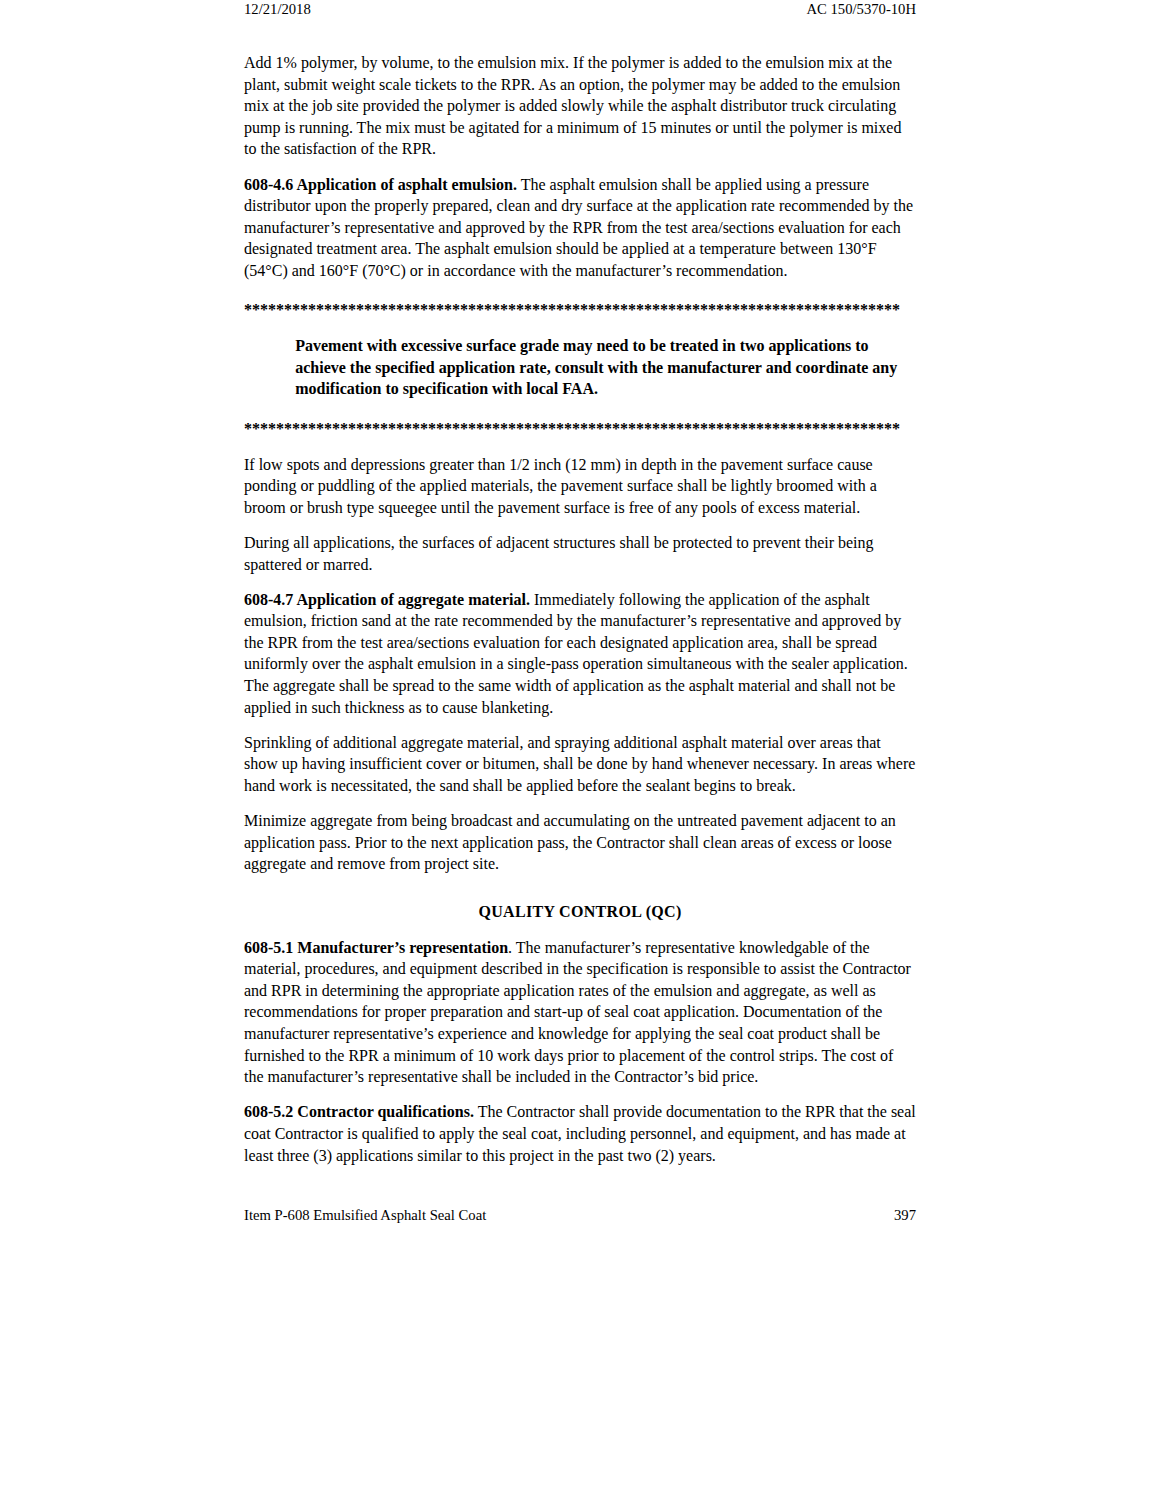12/21/2018
AC 150/5370-10H
Add 1% polymer, by volume, to the emulsion mix. If the polymer is added to the emulsion mix at the plant, submit weight scale tickets to the RPR. As an option, the polymer may be added to the emulsion mix at the job site provided the polymer is added slowly while the asphalt distributor truck circulating pump is running. The mix must be agitated for a minimum of 15 minutes or until the polymer is mixed to the satisfaction of the RPR.
608-4.6 Application of asphalt emulsion. The asphalt emulsion shall be applied using a pressure distributor upon the properly prepared, clean and dry surface at the application rate recommended by the manufacturer’s representative and approved by the RPR from the test area/sections evaluation for each designated treatment area. The asphalt emulsion should be applied at a temperature between 130°F (54°C) and 160°F (70°C) or in accordance with the manufacturer’s recommendation.
**********************************************************************************
Pavement with excessive surface grade may need to be treated in two applications to achieve the specified application rate, consult with the manufacturer and coordinate any modification to specification with local FAA.
**********************************************************************************
If low spots and depressions greater than 1/2 inch (12 mm) in depth in the pavement surface cause ponding or puddling of the applied materials, the pavement surface shall be lightly broomed with a broom or brush type squeegee until the pavement surface is free of any pools of excess material.
During all applications, the surfaces of adjacent structures shall be protected to prevent their being spattered or marred.
608-4.7 Application of aggregate material. Immediately following the application of the asphalt emulsion, friction sand at the rate recommended by the manufacturer’s representative and approved by the RPR from the test area/sections evaluation for each designated application area, shall be spread uniformly over the asphalt emulsion in a single-pass operation simultaneous with the sealer application. The aggregate shall be spread to the same width of application as the asphalt material and shall not be applied in such thickness as to cause blanketing.
Sprinkling of additional aggregate material, and spraying additional asphalt material over areas that show up having insufficient cover or bitumen, shall be done by hand whenever necessary. In areas where hand work is necessitated, the sand shall be applied before the sealant begins to break.
Minimize aggregate from being broadcast and accumulating on the untreated pavement adjacent to an application pass. Prior to the next application pass, the Contractor shall clean areas of excess or loose aggregate and remove from project site.
QUALITY CONTROL (QC)
608-5.1 Manufacturer’s representation. The manufacturer’s representative knowledgable of the material, procedures, and equipment described in the specification is responsible to assist the Contractor and RPR in determining the appropriate application rates of the emulsion and aggregate, as well as recommendations for proper preparation and start-up of seal coat application. Documentation of the manufacturer representative’s experience and knowledge for applying the seal coat product shall be furnished to the RPR a minimum of 10 work days prior to placement of the control strips. The cost of the manufacturer’s representative shall be included in the Contractor’s bid price.
608-5.2 Contractor qualifications. The Contractor shall provide documentation to the RPR that the seal coat Contractor is qualified to apply the seal coat, including personnel, and equipment, and has made at least three (3) applications similar to this project in the past two (2) years.
Item P-608 Emulsified Asphalt Seal Coat
397